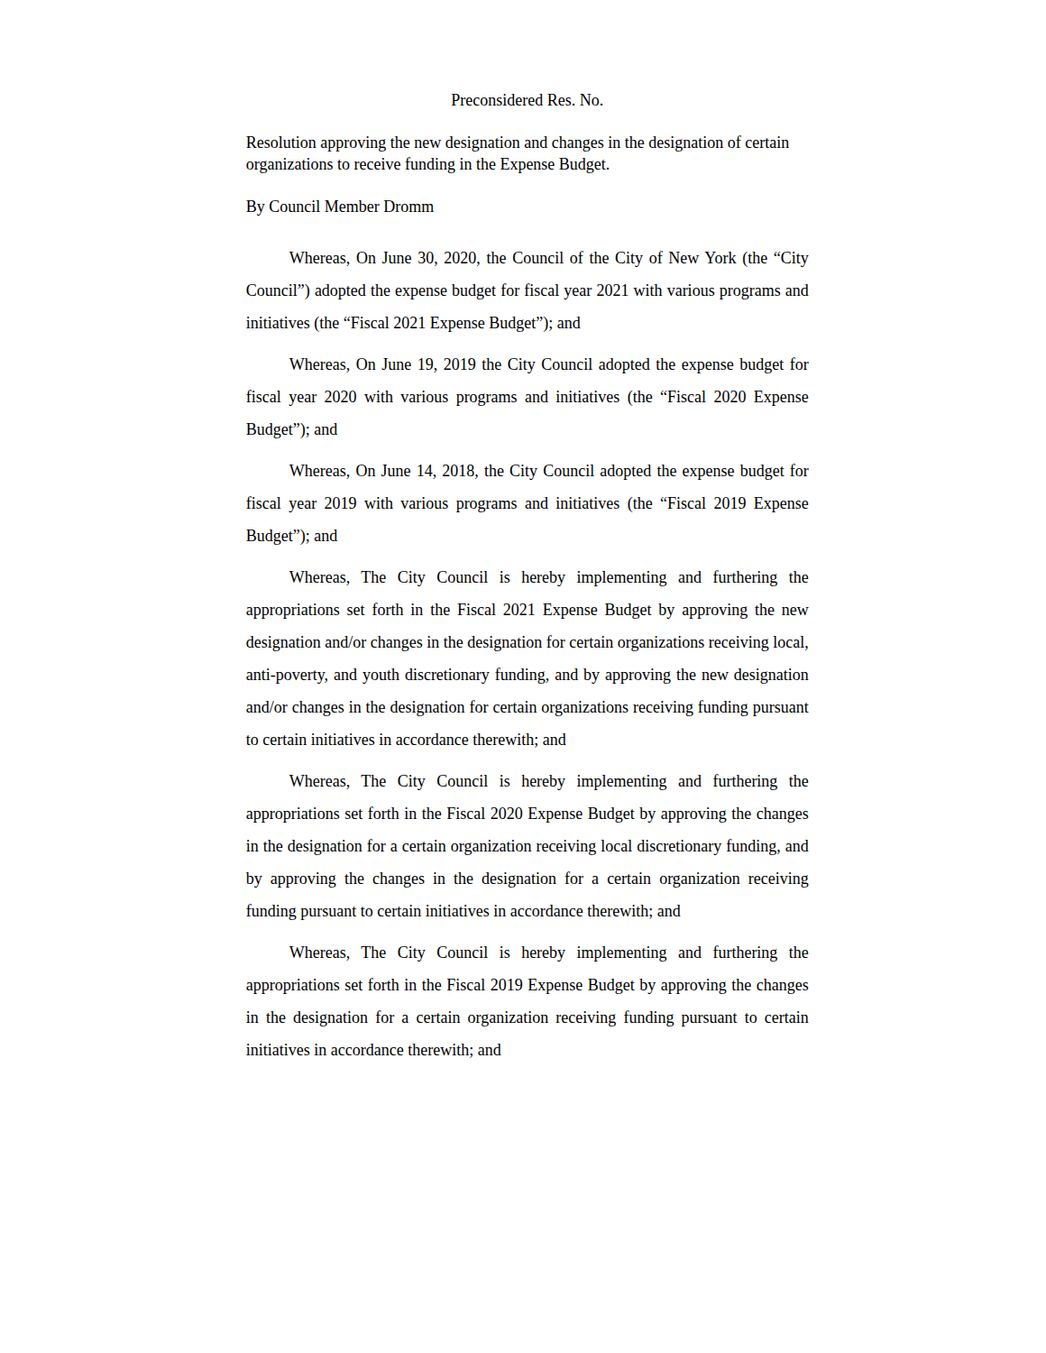Preconsidered Res. No.
Resolution approving the new designation and changes in the designation of certain organizations to receive funding in the Expense Budget.
By Council Member Dromm
Whereas, On June 30, 2020, the Council of the City of New York (the “City Council”) adopted the expense budget for fiscal year 2021 with various programs and initiatives (the “Fiscal 2021 Expense Budget”); and
Whereas, On June 19, 2019 the City Council adopted the expense budget for fiscal year 2020 with various programs and initiatives (the “Fiscal 2020 Expense Budget”); and
Whereas, On June 14, 2018, the City Council adopted the expense budget for fiscal year 2019 with various programs and initiatives (the “Fiscal 2019 Expense Budget”); and
Whereas, The City Council is hereby implementing and furthering the appropriations set forth in the Fiscal 2021 Expense Budget by approving the new designation and/or changes in the designation for certain organizations receiving local, anti-poverty, and youth discretionary funding, and by approving the new designation and/or changes in the designation for certain organizations receiving funding pursuant to certain initiatives in accordance therewith; and
Whereas, The City Council is hereby implementing and furthering the appropriations set forth in the Fiscal 2020 Expense Budget by approving the changes in the designation for a certain organization receiving local discretionary funding, and by approving the changes in the designation for a certain organization receiving funding pursuant to certain initiatives in accordance therewith; and
Whereas, The City Council is hereby implementing and furthering the appropriations set forth in the Fiscal 2019 Expense Budget by approving the changes in the designation for a certain organization receiving funding pursuant to certain initiatives in accordance therewith; and